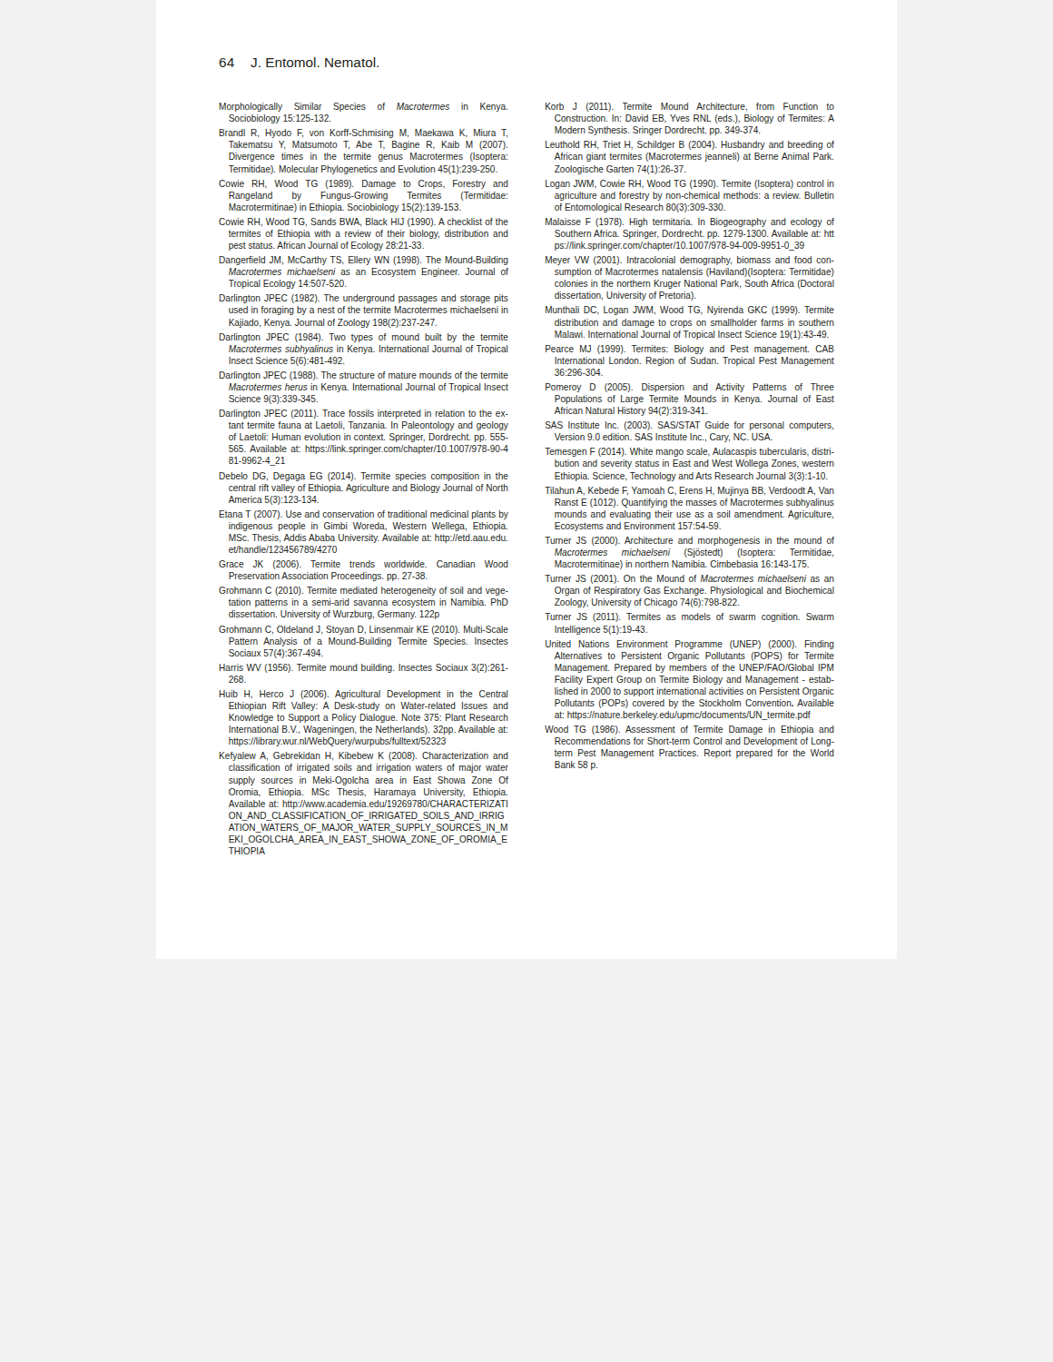64 J. Entomol. Nematol.
Morphologically Similar Species of Macrotermes in Kenya. Sociobiology 15:125-132.
Brandl R, Hyodo F, von Korff-Schmising M, Maekawa K, Miura T, Takematsu Y, Matsumoto T, Abe T, Bagine R, Kaib M (2007). Divergence times in the termite genus Macrotermes (Isoptera: Termitidae). Molecular Phylogenetics and Evolution 45(1):239-250.
Cowie RH, Wood TG (1989). Damage to Crops, Forestry and Rangeland by Fungus-Growing Termites (Termitidae: Macrotermitinae) in Ethiopia. Sociobiology 15(2):139-153.
Cowie RH, Wood TG, Sands BWA, Black HIJ (1990). A checklist of the termites of Ethiopia with a review of their biology, distribution and pest status. African Journal of Ecology 28:21-33.
Dangerfield JM, McCarthy TS, Ellery WN (1998). The Mound-Building Macrotermes michaelseni as an Ecosystem Engineer. Journal of Tropical Ecology 14:507-520.
Darlington JPEC (1982). The underground passages and storage pits used in foraging by a nest of the termite Macrotermes michaelseni in Kajiado, Kenya. Journal of Zoology 198(2):237-247.
Darlington JPEC (1984). Two types of mound built by the termite Macrotermes subhyalinus in Kenya. International Journal of Tropical Insect Science 5(6):481-492.
Darlington JPEC (1988). The structure of mature mounds of the termite Macrotermes herus in Kenya. International Journal of Tropical Insect Science 9(3):339-345.
Darlington JPEC (2011). Trace fossils interpreted in relation to the extant termite fauna at Laetoli, Tanzania. In Paleontology and geology of Laetoli: Human evolution in context. Springer, Dordrecht. pp. 555-565. Available at: https://link.springer.com/chapter/10.1007/978-90-481-9962-4_21
Debelo DG, Degaga EG (2014). Termite species composition in the central rift valley of Ethiopia. Agriculture and Biology Journal of North America 5(3):123-134.
Etana T (2007). Use and conservation of traditional medicinal plants by indigenous people in Gimbi Woreda, Western Wellega, Ethiopia. MSc. Thesis, Addis Ababa University. Available at: http://etd.aau.edu.et/handle/123456789/4270
Grace JK (2006). Termite trends worldwide. Canadian Wood Preservation Association Proceedings. pp. 27-38.
Grohmann C (2010). Termite mediated heterogeneity of soil and vegetation patterns in a semi-arid savanna ecosystem in Namibia. PhD dissertation. University of Wurzburg, Germany. 122p
Grohmann C, Oldeland J, Stoyan D, Linsenmair KE (2010). Multi-Scale Pattern Analysis of a Mound-Building Termite Species. Insectes Sociaux 57(4):367-494.
Harris WV (1956). Termite mound building. Insectes Sociaux 3(2):261-268.
Huib H, Herco J (2006). Agricultural Development in the Central Ethiopian Rift Valley: A Desk-study on Water-related Issues and Knowledge to Support a Policy Dialogue. Note 375: Plant Research International B.V., Wageningen, the Netherlands). 32pp. Available at: https://library.wur.nl/WebQuery/wurpubs/fulltext/52323
Kefyalew A, Gebrekidan H, Kibebew K (2008). Characterization and classification of irrigated soils and irrigation waters of major water supply sources in Meki-Ogolcha area in East Showa Zone Of Oromia, Ethiopia. MSc Thesis, Haramaya University, Ethiopia. Available at: http://www.academia.edu/19269780/CHARACTERIZATION_AND_CLASSIFICATION_OF_IRRIGATED_SOILS_AND_IRRIGATION_WATERS_OF_MAJOR_WATER_SUPPLY_SOURCES_IN_MEKI_OGOLCHA_AREA_IN_EAST_SHOWA_ZONE_OF_OROMIA_ETHIOPIA
Korb J (2011). Termite Mound Architecture, from Function to Construction. In: David EB, Yves RNL (eds.), Biology of Termites: A Modern Synthesis. Sringer Dordrecht. pp. 349-374.
Leuthold RH, Triet H, Schildger B (2004). Husbandry and breeding of African giant termites (Macrotermes jeanneli) at Berne Animal Park. Zoologische Garten 74(1):26-37.
Logan JWM, Cowie RH, Wood TG (1990). Termite (Isoptera) control in agriculture and forestry by non-chemical methods: a review. Bulletin of Entomological Research 80(3):309-330.
Malaisse F (1978). High termitaria. In Biogeography and ecology of Southern Africa. Springer, Dordrecht. pp. 1279-1300. Available at: https://link.springer.com/chapter/10.1007/978-94-009-9951-0_39
Meyer VW (2001). Intracolonial demography, biomass and food consumption of Macrotermes natalensis (Haviland)(Isoptera: Termitidae) colonies in the northern Kruger National Park, South Africa (Doctoral dissertation, University of Pretoria).
Munthali DC, Logan JWM, Wood TG, Nyirenda GKC (1999). Termite distribution and damage to crops on smallholder farms in southern Malawi. International Journal of Tropical Insect Science 19(1):43-49.
Pearce MJ (1999). Termites: Biology and Pest management. CAB International London. Region of Sudan. Tropical Pest Management 36:296-304.
Pomeroy D (2005). Dispersion and Activity Patterns of Three Populations of Large Termite Mounds in Kenya. Journal of East African Natural History 94(2):319-341.
SAS Institute Inc. (2003). SAS/STAT Guide for personal computers, Version 9.0 edition. SAS Institute Inc., Cary, NC. USA.
Temesgen F (2014). White mango scale, Aulacaspis tubercularis, distribution and severity status in East and West Wollega Zones, western Ethiopia. Science, Technology and Arts Research Journal 3(3):1-10.
Tilahun A, Kebede F, Yamoah C, Erens H, Mujinya BB, Verdoodt A, Van Ranst E (1012). Quantifying the masses of Macrotermes subhyalinus mounds and evaluating their use as a soil amendment. Agriculture, Ecosystems and Environment 157:54-59.
Turner JS (2000). Architecture and morphogenesis in the mound of Macrotermes michaelseni (Sjöstedt) (Isoptera: Termitidae, Macrotermitinae) in northern Namibia. Cimbebasia 16:143-175.
Turner JS (2001). On the Mound of Macrotermes michaelseni as an Organ of Respiratory Gas Exchange. Physiological and Biochemical Zoology, University of Chicago 74(6):798-822.
Turner JS (2011). Termites as models of swarm cognition. Swarm Intelligence 5(1):19-43.
United Nations Environment Programme (UNEP) (2000). Finding Alternatives to Persistent Organic Pollutants (POPS) for Termite Management. Prepared by members of the UNEP/FAO/Global IPM Facility Expert Group on Termite Biology and Management - established in 2000 to support international activities on Persistent Organic Pollutants (POPs) covered by the Stockholm Convention. Available at: https://nature.berkeley.edu/upmc/documents/UN_termite.pdf
Wood TG (1986). Assessment of Termite Damage in Ethiopia and Recommendations for Short-term Control and Development of Long-term Pest Management Practices. Report prepared for the World Bank 58 p.